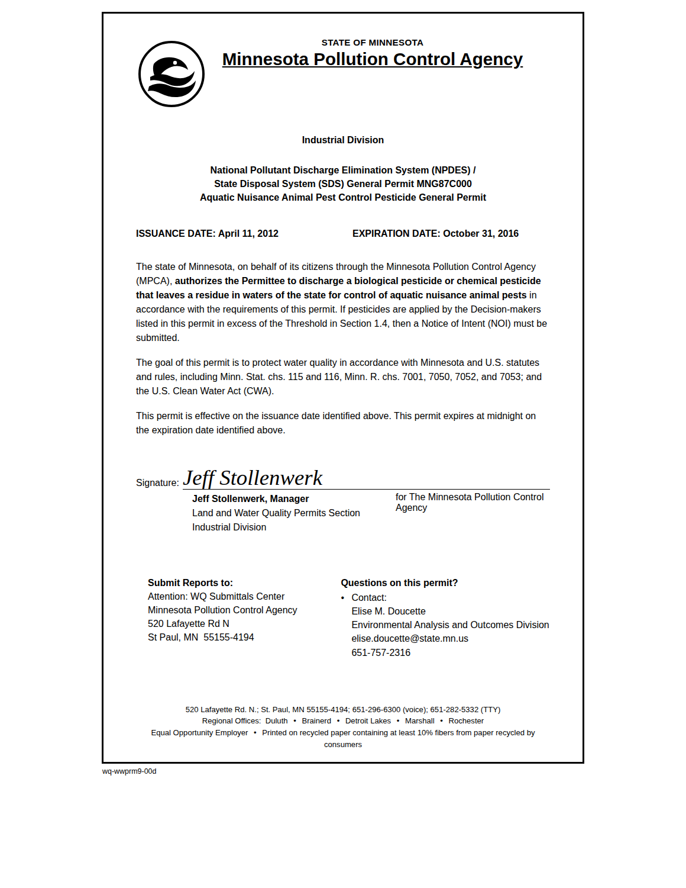STATE OF MINNESOTA
Minnesota Pollution Control Agency
Industrial Division
National Pollutant Discharge Elimination System (NPDES) /
State Disposal System (SDS) General Permit MNG87C000
Aquatic Nuisance Animal Pest Control Pesticide General Permit
ISSUANCE DATE: April 11, 2012
EXPIRATION DATE: October 31, 2016
The state of Minnesota, on behalf of its citizens through the Minnesota Pollution Control Agency (MPCA), authorizes the Permittee to discharge a biological pesticide or chemical pesticide that leaves a residue in waters of the state for control of aquatic nuisance animal pests in accordance with the requirements of this permit. If pesticides are applied by the Decision-makers listed in this permit in excess of the Threshold in Section 1.4, then a Notice of Intent (NOI) must be submitted.
The goal of this permit is to protect water quality in accordance with Minnesota and U.S. statutes and rules, including Minn. Stat. chs. 115 and 116, Minn. R. chs. 7001, 7050, 7052, and 7053; and the U.S. Clean Water Act (CWA).
This permit is effective on the issuance date identified above. This permit expires at midnight on the expiration date identified above.
Signature:
Jeff Stollenwerk
Jeff Stollenwerk, Manager
Land and Water Quality Permits Section
Industrial Division
for The Minnesota Pollution Control Agency
Submit Reports to:
Attention: WQ Submittals Center
Minnesota Pollution Control Agency
520 Lafayette Rd N
St Paul, MN 55155-4194
Questions on this permit?
•
Contact:
Elise M. Doucette
Environmental Analysis and Outcomes Division
elise.doucette@state.mn.us
651-757-2316
520 Lafayette Rd. N.; St. Paul, MN 55155-4194; 651-296-6300 (voice); 651-282-5332 (TTY)
Regional Offices: Duluth • Brainerd • Detroit Lakes • Marshall • Rochester
Equal Opportunity Employer • Printed on recycled paper containing at least 10% fibers from paper recycled by consumers
wq-wwprm9-00d